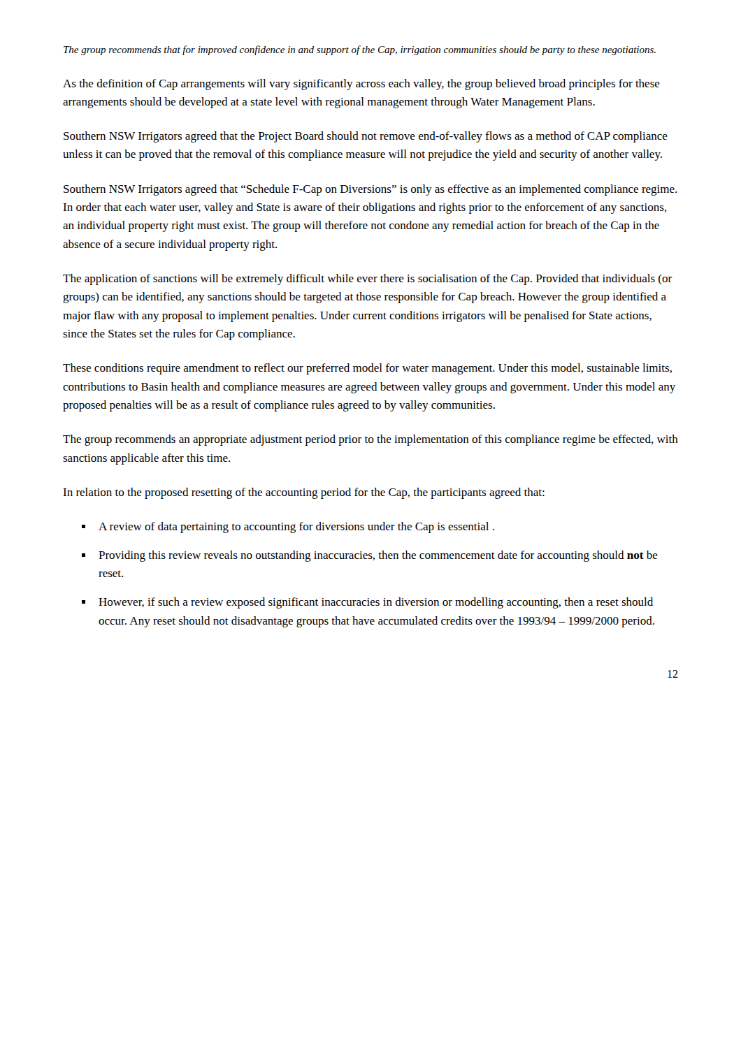The group recommends that for improved confidence in and support of the Cap, irrigation communities should be party to these negotiations.
As the definition of Cap arrangements will vary significantly across each valley, the group believed broad principles for these arrangements should be developed at a state level with regional management through Water Management Plans.
Southern NSW Irrigators agreed that the Project Board should not remove end-of-valley flows as a method of CAP compliance unless it can be proved that the removal of this compliance measure will not prejudice the yield and security of another valley.
Southern NSW Irrigators agreed that “Schedule F-Cap on Diversions” is only as effective as an implemented compliance regime. In order that each water user, valley and State is aware of their obligations and rights prior to the enforcement of any sanctions, an individual property right must exist. The group will therefore not condone any remedial action for breach of the Cap in the absence of a secure individual property right.
The application of sanctions will be extremely difficult while ever there is socialisation of the Cap. Provided that individuals (or groups) can be identified, any sanctions should be targeted at those responsible for Cap breach. However the group identified a major flaw with any proposal to implement penalties. Under current conditions irrigators will be penalised for State actions, since the States set the rules for Cap compliance.
These conditions require amendment to reflect our preferred model for water management. Under this model, sustainable limits, contributions to Basin health and compliance measures are agreed between valley groups and government. Under this model any proposed penalties will be as a result of compliance rules agreed to by valley communities.
The group recommends an appropriate adjustment period prior to the implementation of this compliance regime be effected, with sanctions applicable after this time.
In relation to the proposed resetting of the accounting period for the Cap, the participants agreed that:
A review of data pertaining to accounting for diversions under the Cap is essential .
Providing this review reveals no outstanding inaccuracies, then the commencement date for accounting should not be reset.
However, if such a review exposed significant inaccuracies in diversion or modelling accounting, then a reset should occur. Any reset should not disadvantage groups that have accumulated credits over the 1993/94 – 1999/2000 period.
12